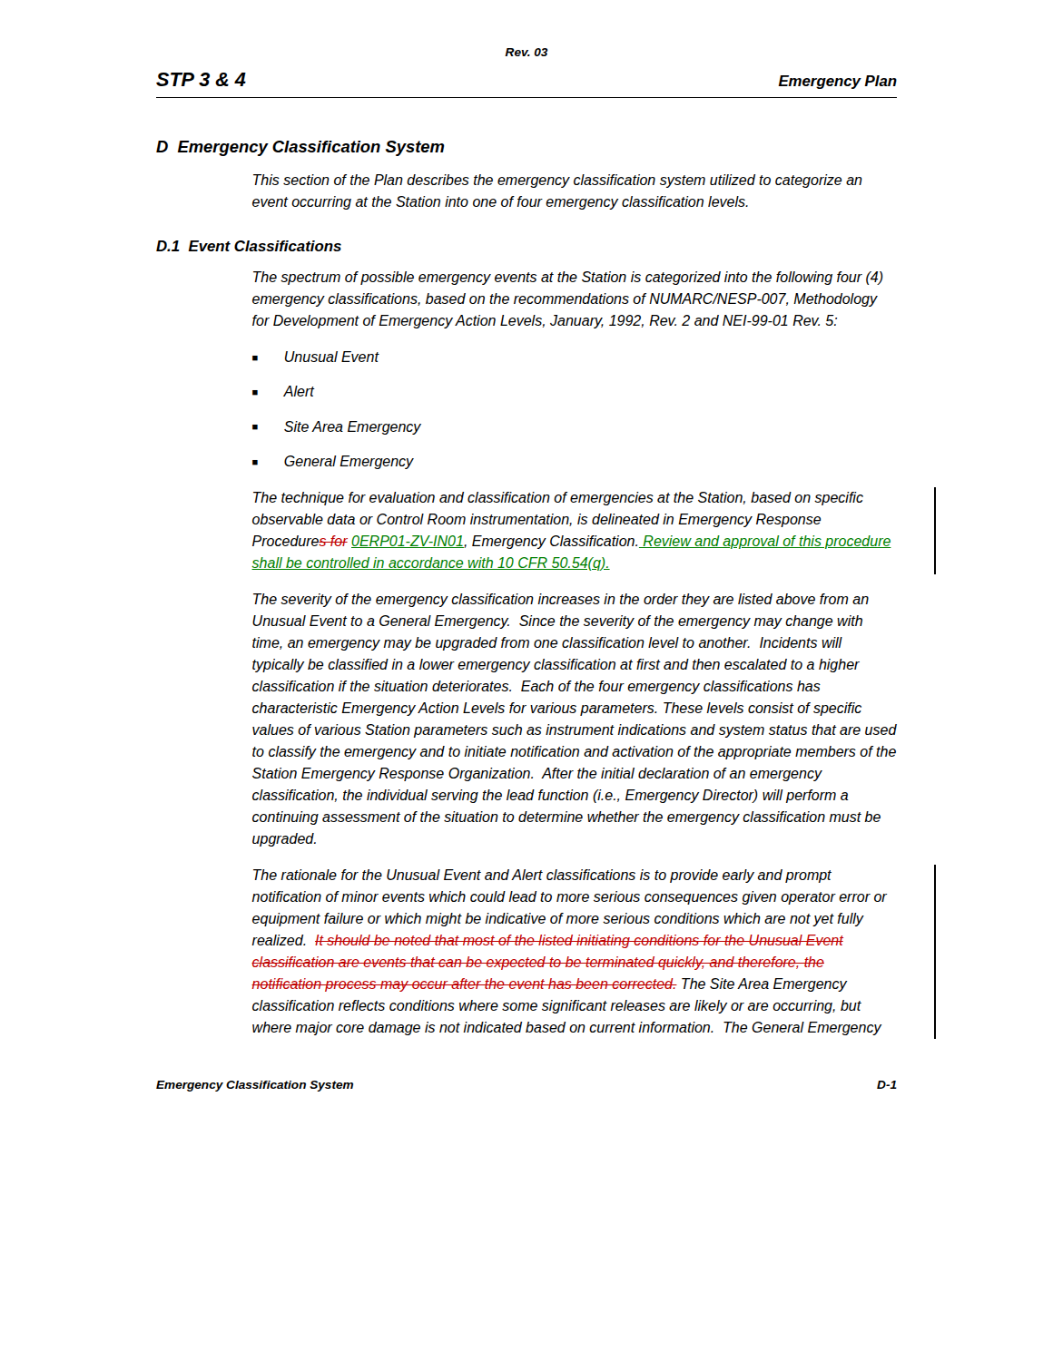Rev. 03
STP 3 & 4 Emergency Plan
D Emergency Classification System
This section of the Plan describes the emergency classification system utilized to categorize an event occurring at the Station into one of four emergency classification levels.
D.1 Event Classifications
The spectrum of possible emergency events at the Station is categorized into the following four (4) emergency classifications, based on the recommendations of NUMARC/NESP-007, Methodology for Development of Emergency Action Levels, January, 1992, Rev. 2 and NEI-99-01 Rev. 5:
Unusual Event
Alert
Site Area Emergency
General Emergency
The technique for evaluation and classification of emergencies at the Station, based on specific observable data or Control Room instrumentation, is delineated in Emergency Response Procedures for 0ERP01-ZV-IN01, Emergency Classification. Review and approval of this procedure shall be controlled in accordance with 10 CFR 50.54(q).
The severity of the emergency classification increases in the order they are listed above from an Unusual Event to a General Emergency. Since the severity of the emergency may change with time, an emergency may be upgraded from one classification level to another. Incidents will typically be classified in a lower emergency classification at first and then escalated to a higher classification if the situation deteriorates. Each of the four emergency classifications has characteristic Emergency Action Levels for various parameters. These levels consist of specific values of various Station parameters such as instrument indications and system status that are used to classify the emergency and to initiate notification and activation of the appropriate members of the Station Emergency Response Organization. After the initial declaration of an emergency classification, the individual serving the lead function (i.e., Emergency Director) will perform a continuing assessment of the situation to determine whether the emergency classification must be upgraded.
The rationale for the Unusual Event and Alert classifications is to provide early and prompt notification of minor events which could lead to more serious consequences given operator error or equipment failure or which might be indicative of more serious conditions which are not yet fully realized. It should be noted that most of the listed initiating conditions for the Unusual Event classification are events that can be expected to be terminated quickly, and therefore, the notification process may occur after the event has been corrected. The Site Area Emergency classification reflects conditions where some significant releases are likely or are occurring, but where major core damage is not indicated based on current information. The General Emergency
Emergency Classification System D-1